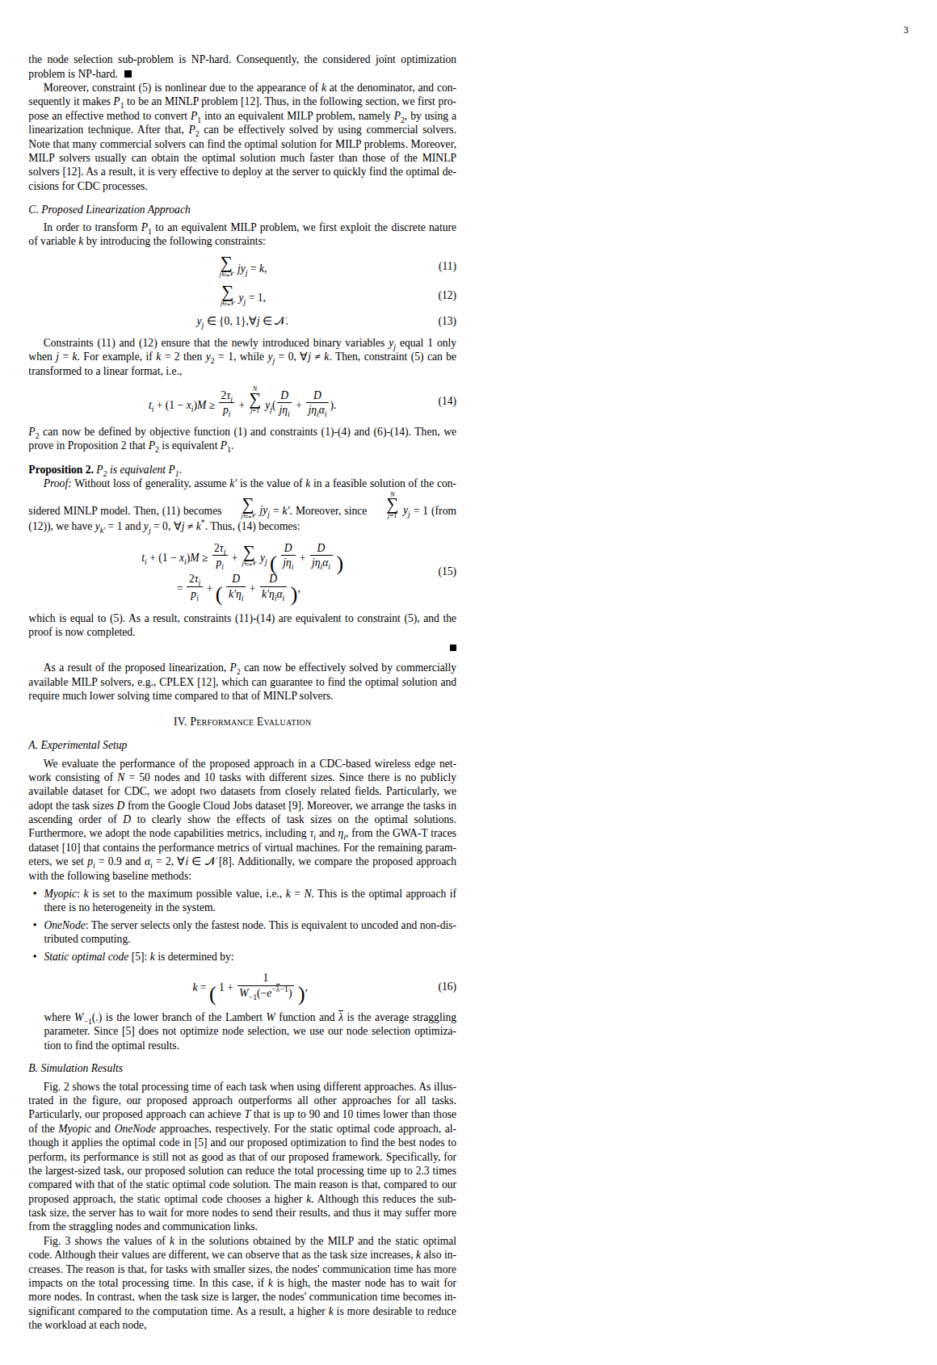3
the node selection sub-problem is NP-hard. Consequently, the considered joint optimization problem is NP-hard.
Moreover, constraint (5) is nonlinear due to the appearance of k at the denominator, and consequently it makes P1 to be an MINLP problem [12]. Thus, in the following section, we first propose an effective method to convert P1 into an equivalent MILP problem, namely P2, by using a linearization technique. After that, P2 can be effectively solved by using commercial solvers. Note that many commercial solvers can find the optimal solution for MILP problems. Moreover, MILP solvers usually can obtain the optimal solution much faster than those of the MINLP solvers [12]. As a result, it is very effective to deploy at the server to quickly find the optimal decisions for CDC processes.
C. Proposed Linearization Approach
In order to transform P1 to an equivalent MILP problem, we first exploit the discrete nature of variable k by introducing the following constraints:
∑j∈𝒩 jyj = k, (11)
∑j∈𝒩 yj = 1, (12)
yj ∈ {0, 1},∀j ∈ 𝒩. (13)
Constraints (11) and (12) ensure that the newly introduced binary variables yj equal 1 only when j = k. For example, if k = 2 then y2 = 1, while yj = 0, ∀j ≠ k. Then, constraint (5) can be transformed to a linear format, i.e.,
ti + (1 − xi)M ≥ 2τi pi + N∑j=1 yj(Djηi + Djηiαi). (14)
P2 can now be defined by objective function (1) and constraints (1)-(4) and (6)-(14). Then, we prove in Proposition 2 that P2 is equivalent P1.
Proposition 2. P2 is equivalent P1.
Proof: Without loss of generality, assume k′ is the value of k in a feasible solution of the considered MINLP model. Then, (11) becomes ∑j∈𝒩 jyj = k′. Moreover, since N∑j=1 yj = 1 (from (12)), we have yk′ = 1 and yj = 0, ∀j ≠ k*. Thus, (14) becomes:
ti + (1 − xi)M ≥ 2τi pi + ∑j∈𝒩 yj ( Djηi + Djηiαi ) = 2τi pi + ( Dk′ηi + Dk′ηiαi ), (15)
which is equal to (5). As a result, constraints (11)-(14) are equivalent to constraint (5), and the proof is now completed.
As a result of the proposed linearization, P2 can now be effectively solved by commercially available MILP solvers, e.g., CPLEX [12], which can guarantee to find the optimal solution and require much lower solving time compared to that of MINLP solvers.
IV. Performance Evaluation
A. Experimental Setup
We evaluate the performance of the proposed approach in a CDC-based wireless edge network consisting of N = 50 nodes and 10 tasks with different sizes. Since there is no publicly available dataset for CDC, we adopt two datasets from closely related fields. Particularly, we adopt the task sizes D from the Google Cloud Jobs dataset [9]. Moreover, we arrange the tasks in ascending order of D to clearly show the effects of task sizes on the optimal solutions. Furthermore, we adopt the node capabilities metrics, including τi and ηi, from the GWA-T traces dataset [10] that contains the performance metrics of virtual machines. For the remaining parameters, we set pi = 0.9 and αi = 2, ∀i ∈ 𝒩 [8]. Additionally, we compare the proposed approach with the following baseline methods:
Myopic: k is set to the maximum possible value, i.e., k = N. This is the optimal approach if there is no heterogeneity in the system.
OneNode: The server selects only the fastest node. This is equivalent to uncoded and non-distributed computing.
Static optimal code [5]: k is determined by:
k = ( 1 + 1 W−1(−e−λ−1) ), (16)
where W−1(.) is the lower branch of the Lambert W function and λ is the average straggling parameter. Since [5] does not optimize node selection, we use our node selection optimization to find the optimal results.
B. Simulation Results
Fig. 2 shows the total processing time of each task when using different approaches. As illustrated in the figure, our proposed approach outperforms all other approaches for all tasks. Particularly, our proposed approach can achieve T that is up to 90 and 10 times lower than those of the Myopic and OneNode approaches, respectively. For the static optimal code approach, although it applies the optimal code in [5] and our proposed optimization to find the best nodes to perform, its performance is still not as good as that of our proposed framework. Specifically, for the largest-sized task, our proposed solution can reduce the total processing time up to 2.3 times compared with that of the static optimal code solution. The main reason is that, compared to our proposed approach, the static optimal code chooses a higher k. Although this reduces the sub-task size, the server has to wait for more nodes to send their results, and thus it may suffer more from the straggling nodes and communication links.
Fig. 3 shows the values of k in the solutions obtained by the MILP and the static optimal code. Although their values are different, we can observe that as the task size increases, k also increases. The reason is that, for tasks with smaller sizes, the nodes' communication time has more impacts on the total processing time. In this case, if k is high, the master node has to wait for more nodes. In contrast, when the task size is larger, the nodes' communication time becomes insignificant compared to the computation time. As a result, a higher k is more desirable to reduce the workload at each node,